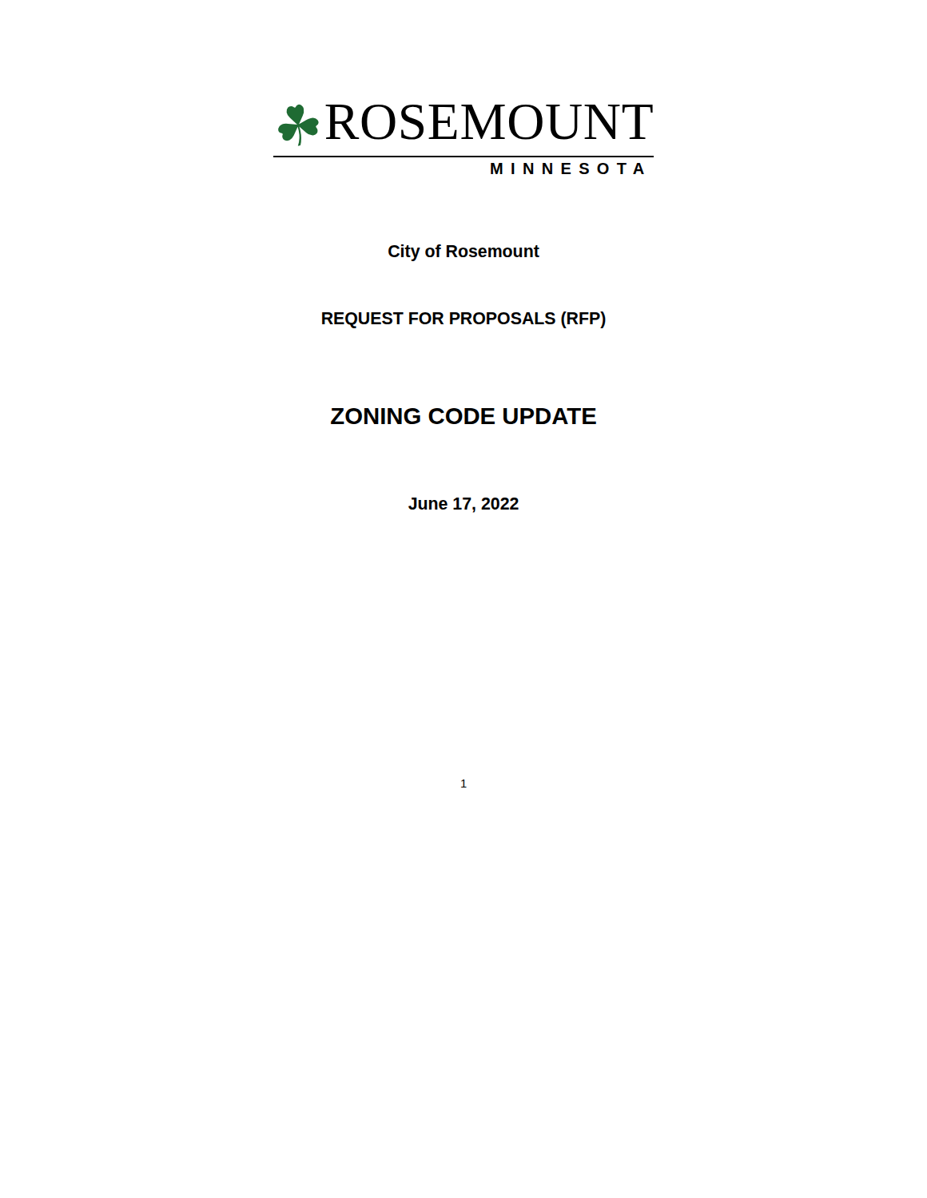☘ROSEMOUNT
MINNESOTA
City of Rosemount
REQUEST FOR PROPOSALS (RFP)
ZONING CODE UPDATE
June 17, 2022
1